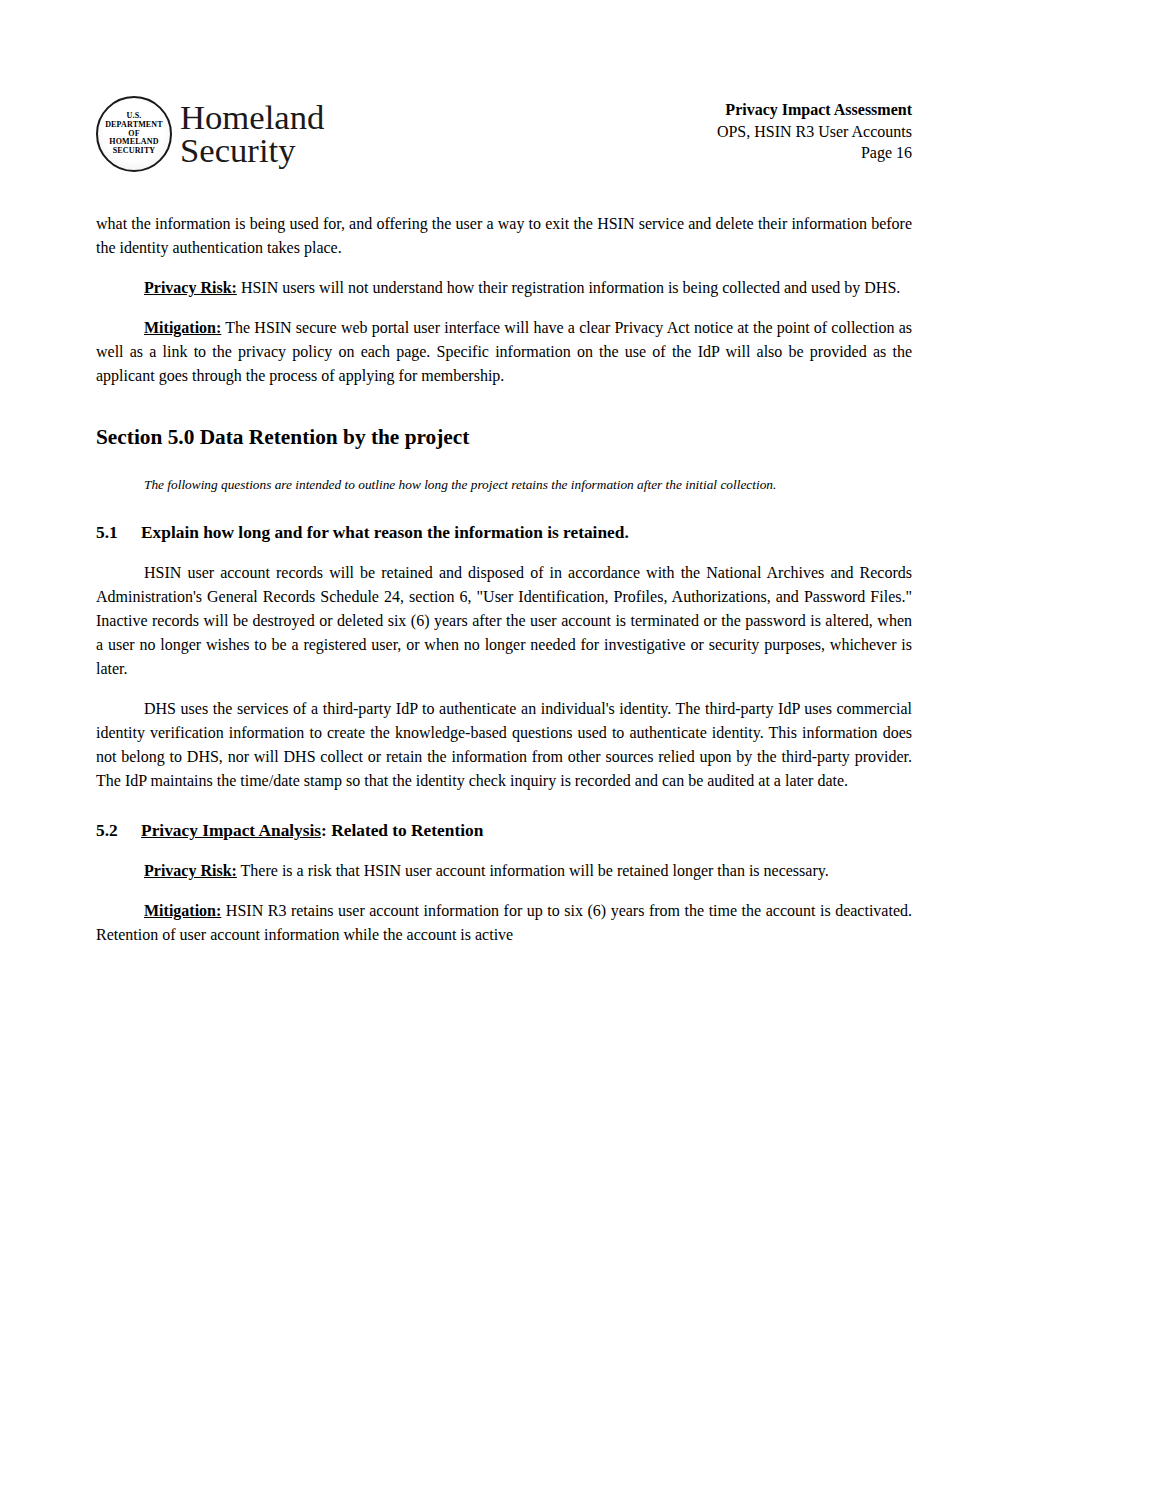U.S.
DEPARTMENT
OF
HOMELAND
SECURITY
Homeland Security
Privacy Impact Assessment
OPS, HSIN R3 User Accounts
Page 16
what the information is being used for, and offering the user a way to exit the HSIN service and delete their information before the identity authentication takes place.
Privacy Risk: HSIN users will not understand how their registration information is being collected and used by DHS.
Mitigation: The HSIN secure web portal user interface will have a clear Privacy Act notice at the point of collection as well as a link to the privacy policy on each page. Specific information on the use of the IdP will also be provided as the applicant goes through the process of applying for membership.
Section 5.0 Data Retention by the project
The following questions are intended to outline how long the project retains the information after the initial collection.
5.1 Explain how long and for what reason the information is retained.
HSIN user account records will be retained and disposed of in accordance with the National Archives and Records Administration's General Records Schedule 24, section 6, "User Identification, Profiles, Authorizations, and Password Files." Inactive records will be destroyed or deleted six (6) years after the user account is terminated or the password is altered, when a user no longer wishes to be a registered user, or when no longer needed for investigative or security purposes, whichever is later.
DHS uses the services of a third-party IdP to authenticate an individual's identity. The third-party IdP uses commercial identity verification information to create the knowledge-based questions used to authenticate identity. This information does not belong to DHS, nor will DHS collect or retain the information from other sources relied upon by the third-party provider. The IdP maintains the time/date stamp so that the identity check inquiry is recorded and can be audited at a later date.
5.2 Privacy Impact Analysis: Related to Retention
Privacy Risk: There is a risk that HSIN user account information will be retained longer than is necessary.
Mitigation: HSIN R3 retains user account information for up to six (6) years from the time the account is deactivated. Retention of user account information while the account is active